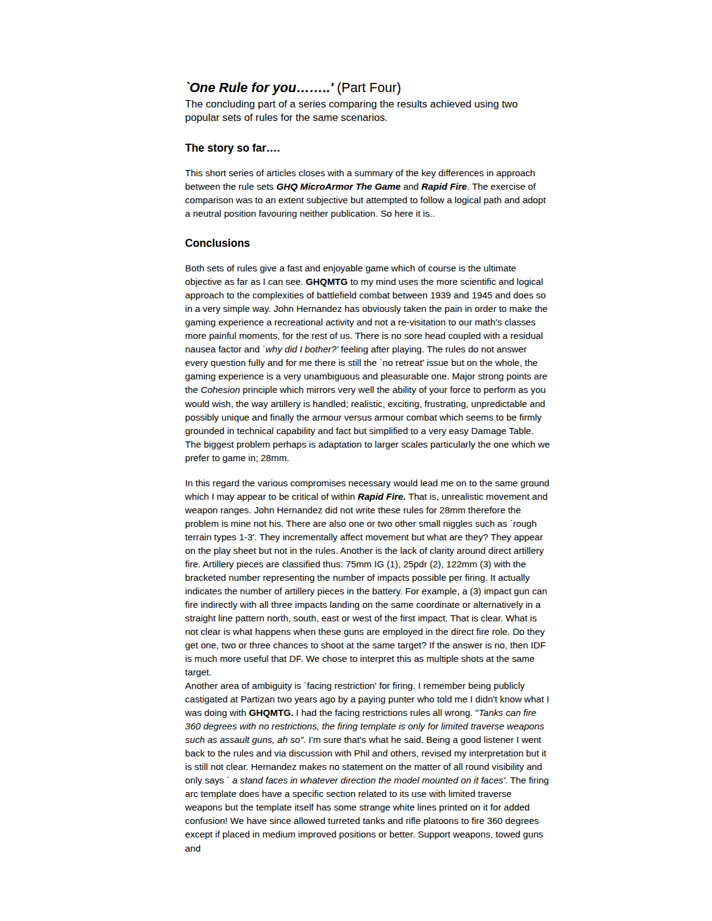`One Rule for you……..' (Part Four)
The concluding part of a series comparing the results achieved using two popular sets of rules for the same scenarios.
The story so far….
This short series of articles closes with a summary of the key differences in approach between the rule sets GHQ MicroArmor The Game and Rapid Fire. The exercise of comparison was to an extent subjective but attempted to follow a logical path and adopt a neutral position favouring neither publication. So here it is..
Conclusions
Both sets of rules give a fast and enjoyable game which of course is the ultimate objective as far as I can see. GHQMTG to my mind uses the more scientific and logical approach to the complexities of battlefield combat between 1939 and 1945 and does so in a very simple way. John Hernandez has obviously taken the pain in order to make the gaming experience a recreational activity and not a re-visitation to our math's classes more painful moments, for the rest of us. There is no sore head coupled with a residual nausea factor and `why did I bother?' feeling after playing. The rules do not answer every question fully and for me there is still the `no retreat' issue but on the whole, the gaming experience is a very unambiguous and pleasurable one. Major strong points are the Cohesion principle which mirrors very well the ability of your force to perform as you would wish, the way artillery is handled; realistic, exciting, frustrating, unpredictable and possibly unique and finally the armour versus armour combat which seems to be firmly grounded in technical capability and fact but simplified to a very easy Damage Table. The biggest problem perhaps is adaptation to larger scales particularly the one which we prefer to game in; 28mm.
In this regard the various compromises necessary would lead me on to the same ground which I may appear to be critical of within Rapid Fire. That is, unrealistic movement and weapon ranges. John Hernandez did not write these rules for 28mm therefore the problem is mine not his. There are also one or two other small niggles such as `rough terrain types 1-3'. They incrementally affect movement but what are they? They appear on the play sheet but not in the rules. Another is the lack of clarity around direct artillery fire. Artillery pieces are classified thus: 75mm IG (1), 25pdr (2), 122mm (3) with the bracketed number representing the number of impacts possible per firing. It actually indicates the number of artillery pieces in the battery. For example, a (3) impact gun can fire indirectly with all three impacts landing on the same coordinate or alternatively in a straight line pattern north, south, east or west of the first impact. That is clear. What is not clear is what happens when these guns are employed in the direct fire role. Do they get one, two or three chances to shoot at the same target? If the answer is no, then IDF is much more useful that DF. We chose to interpret this as multiple shots at the same target.
Another area of ambiguity is `facing restriction' for firing. I remember being publicly castigated at Partizan two years ago by a paying punter who told me I didn't know what I was doing with GHQMTG. I had the facing restrictions rules all wrong. "Tanks can fire 360 degrees with no restrictions, the firing template is only for limited traverse weapons such as assault guns, ah so". I'm sure that's what he said. Being a good listener I went back to the rules and via discussion with Phil and others, revised my interpretation but it is still not clear. Hernandez makes no statement on the matter of all round visibility and only says ` a stand faces in whatever direction the model mounted on it faces'. The firing arc template does have a specific section related to its use with limited traverse weapons but the template itself has some strange white lines printed on it for added confusion! We have since allowed turreted tanks and rifle platoons to fire 360 degrees except if placed in medium improved positions or better. Support weapons, towed guns and